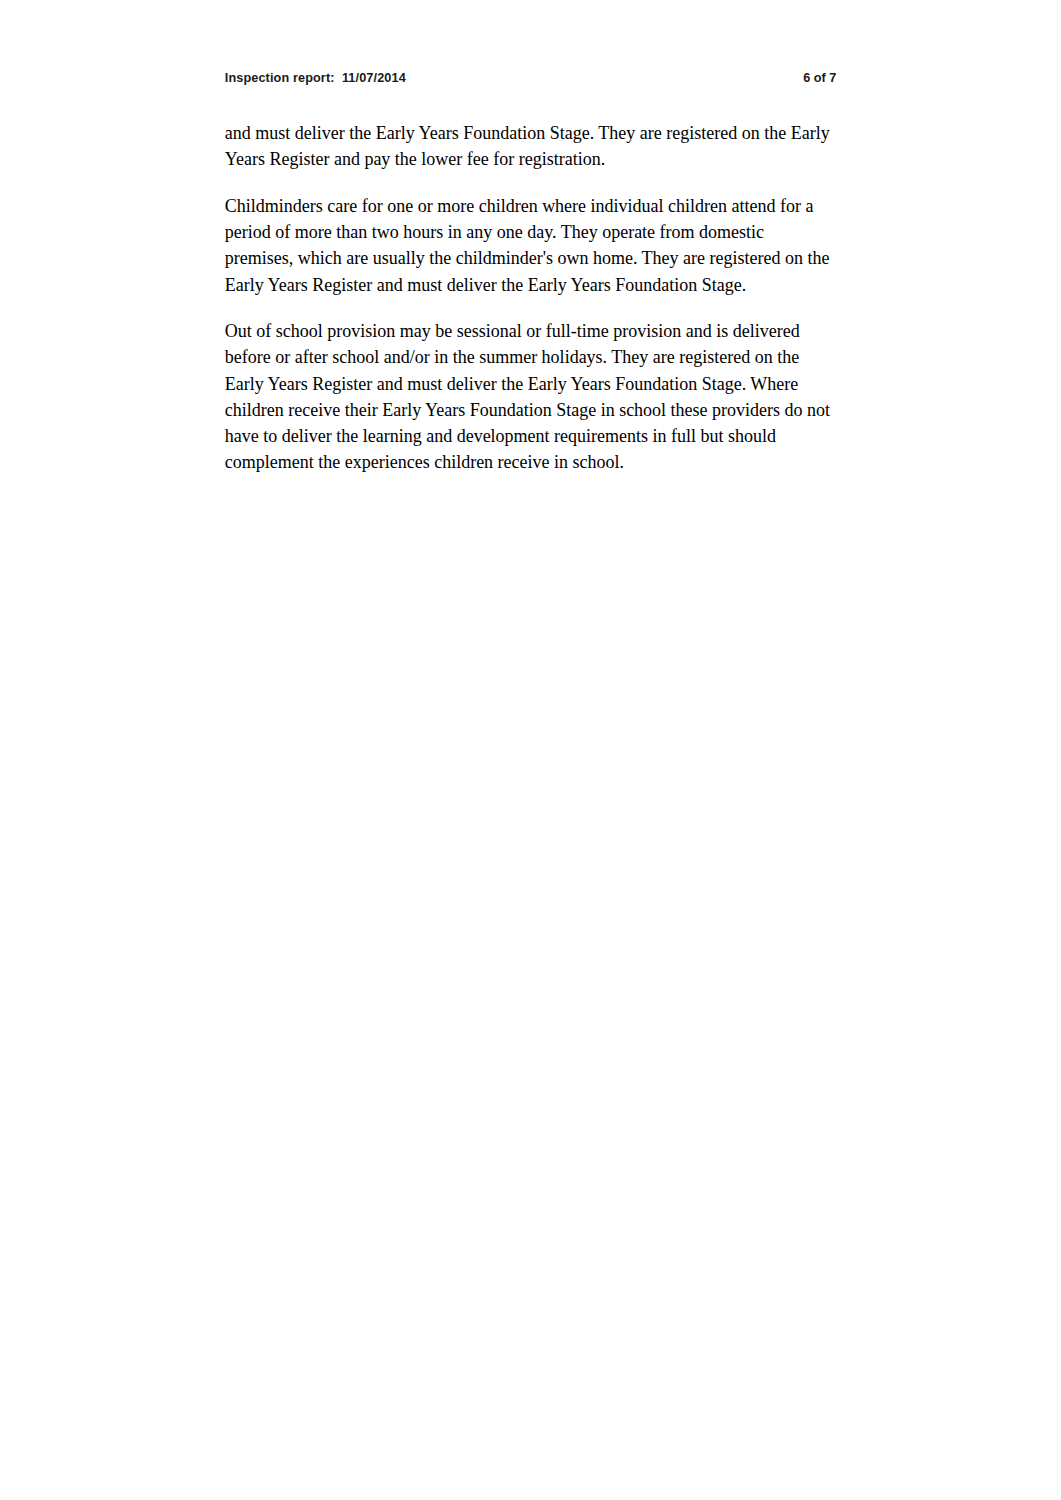Inspection report: 11/07/2014 6 of 7
and must deliver the Early Years Foundation Stage. They are registered on the Early Years Register and pay the lower fee for registration.
Childminders care for one or more children where individual children attend for a period of more than two hours in any one day. They operate from domestic premises, which are usually the childminder's own home. They are registered on the Early Years Register and must deliver the Early Years Foundation Stage.
Out of school provision may be sessional or full-time provision and is delivered before or after school and/or in the summer holidays. They are registered on the Early Years Register and must deliver the Early Years Foundation Stage. Where children receive their Early Years Foundation Stage in school these providers do not have to deliver the learning and development requirements in full but should complement the experiences children receive in school.